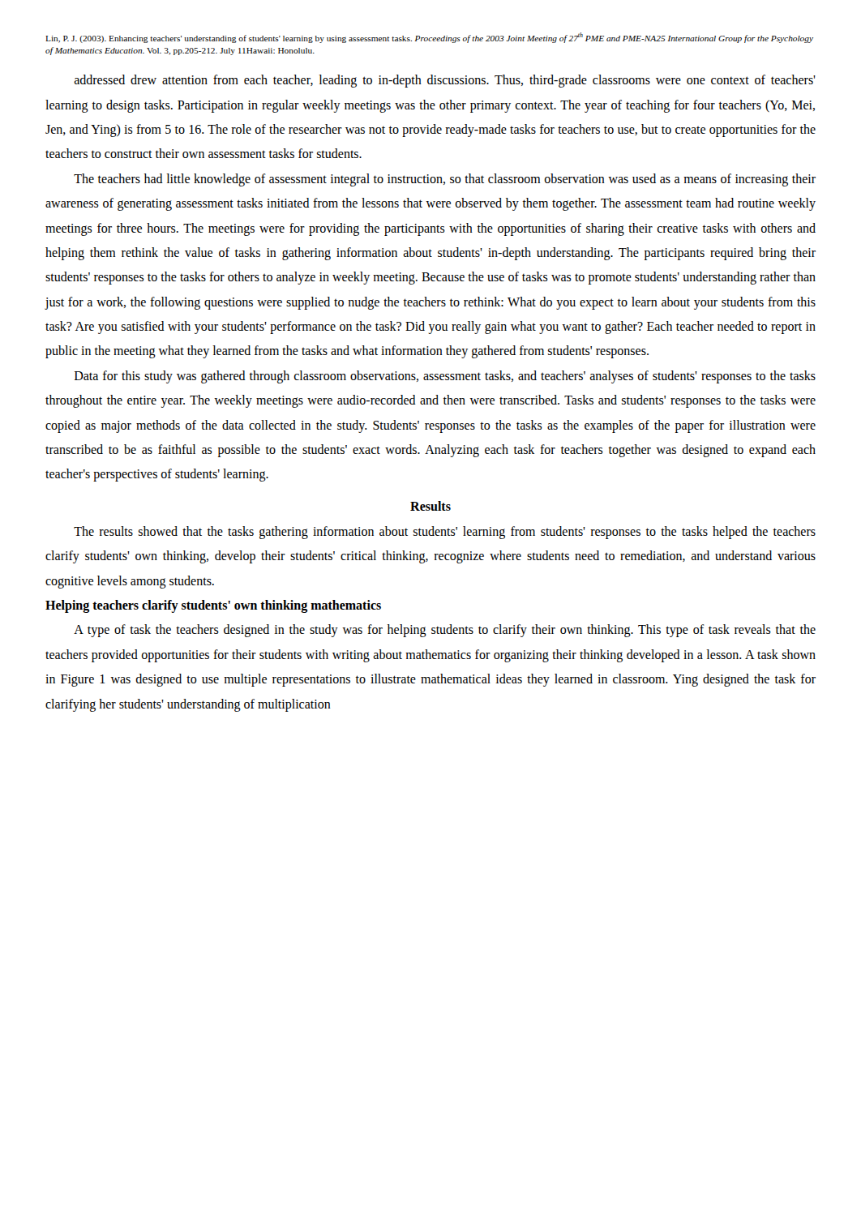Lin, P. J. (2003). Enhancing teachers' understanding of students' learning by using assessment tasks. Proceedings of the 2003 Joint Meeting of 27th PME and PME-NA25 International Group for the Psychology of Mathematics Education. Vol. 3, pp.205-212. July 11Hawaii: Honolulu.
addressed drew attention from each teacher, leading to in-depth discussions. Thus, third-grade classrooms were one context of teachers' learning to design tasks. Participation in regular weekly meetings was the other primary context. The year of teaching for four teachers (Yo, Mei, Jen, and Ying) is from 5 to 16. The role of the researcher was not to provide ready-made tasks for teachers to use, but to create opportunities for the teachers to construct their own assessment tasks for students.
The teachers had little knowledge of assessment integral to instruction, so that classroom observation was used as a means of increasing their awareness of generating assessment tasks initiated from the lessons that were observed by them together. The assessment team had routine weekly meetings for three hours. The meetings were for providing the participants with the opportunities of sharing their creative tasks with others and helping them rethink the value of tasks in gathering information about students' in-depth understanding. The participants required bring their students' responses to the tasks for others to analyze in weekly meeting. Because the use of tasks was to promote students' understanding rather than just for a work, the following questions were supplied to nudge the teachers to rethink: What do you expect to learn about your students from this task? Are you satisfied with your students' performance on the task? Did you really gain what you want to gather? Each teacher needed to report in public in the meeting what they learned from the tasks and what information they gathered from students' responses.
Data for this study was gathered through classroom observations, assessment tasks, and teachers' analyses of students' responses to the tasks throughout the entire year. The weekly meetings were audio-recorded and then were transcribed. Tasks and students' responses to the tasks were copied as major methods of the data collected in the study. Students' responses to the tasks as the examples of the paper for illustration were transcribed to be as faithful as possible to the students' exact words. Analyzing each task for teachers together was designed to expand each teacher's perspectives of students' learning.
Results
The results showed that the tasks gathering information about students' learning from students' responses to the tasks helped the teachers clarify students' own thinking, develop their students' critical thinking, recognize where students need to remediation, and understand various cognitive levels among students.
Helping teachers clarify students' own thinking mathematics
A type of task the teachers designed in the study was for helping students to clarify their own thinking. This type of task reveals that the teachers provided opportunities for their students with writing about mathematics for organizing their thinking developed in a lesson. A task shown in Figure 1 was designed to use multiple representations to illustrate mathematical ideas they learned in classroom. Ying designed the task for clarifying her students' understanding of multiplication